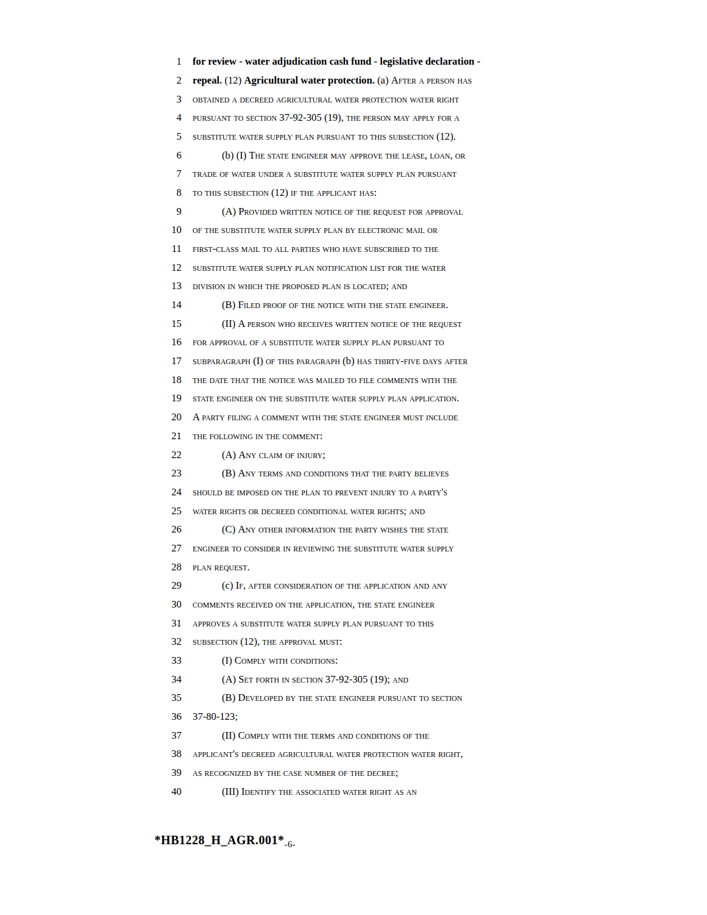| 1 | for review - water adjudication cash fund - legislative declaration - |
| 2 | repeal. (12) Agricultural water protection. (a) After a person has |
| 3 | obtained a decreed agricultural water protection water right |
| 4 | pursuant to section 37-92-305 (19), the person may apply for a |
| 5 | substitute water supply plan pursuant to this subsection (12). |
| 6 | (b) (I) The state engineer may approve the lease, loan, or |
| 7 | trade of water under a substitute water supply plan pursuant |
| 8 | to this subsection (12) if the applicant has: |
| 9 | (A) Provided written notice of the request for approval |
| 10 | of the substitute water supply plan by electronic mail or |
| 11 | first-class mail to all parties who have subscribed to the |
| 12 | substitute water supply plan notification list for the water |
| 13 | division in which the proposed plan is located; and |
| 14 | (B) Filed proof of the notice with the state engineer. |
| 15 | (II) A person who receives written notice of the request |
| 16 | for approval of a substitute water supply plan pursuant to |
| 17 | subparagraph (I) of this paragraph (b) has thirty-five days after |
| 18 | the date that the notice was mailed to file comments with the |
| 19 | state engineer on the substitute water supply plan application. |
| 20 | A party filing a comment with the state engineer must include |
| 21 | the following in the comment: |
| 22 | (A) Any claim of injury; |
| 23 | (B) Any terms and conditions that the party believes |
| 24 | should be imposed on the plan to prevent injury to a party's |
| 25 | water rights or decreed conditional water rights; and |
| 26 | (C) Any other information the party wishes the state |
| 27 | engineer to consider in reviewing the substitute water supply |
| 28 | plan request. |
| 29 | (c) If, after consideration of the application and any |
| 30 | comments received on the application, the state engineer |
| 31 | approves a substitute water supply plan pursuant to this |
| 32 | subsection (12), the approval must: |
| 33 | (I) Comply with conditions: |
| 34 | (A) Set forth in section 37-92-305 (19); and |
| 35 | (B) Developed by the state engineer pursuant to section |
| 36 | 37-80-123; |
| 37 | (II) Comply with the terms and conditions of the |
| 38 | applicant's decreed agricultural water protection water right, |
| 39 | as recognized by the case number of the decree; |
| 40 | (III) Identify the associated water right as an |
*HB1228_H_AGR.001*-6-